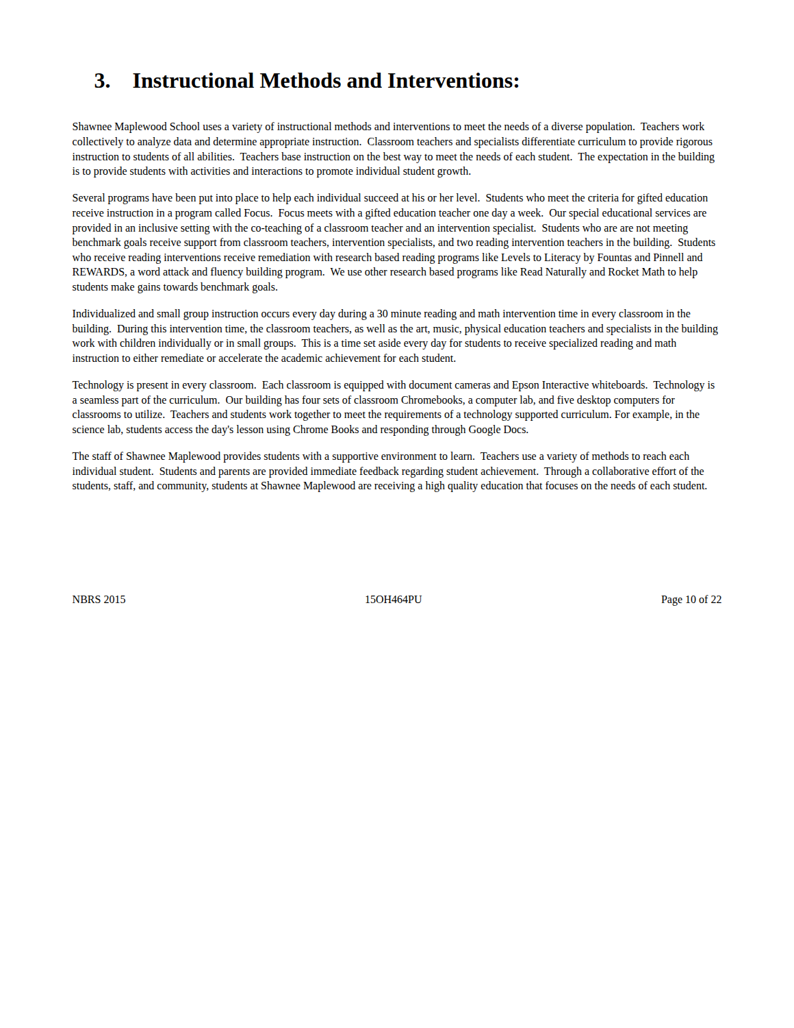3. Instructional Methods and Interventions:
Shawnee Maplewood School uses a variety of instructional methods and interventions to meet the needs of a diverse population. Teachers work collectively to analyze data and determine appropriate instruction. Classroom teachers and specialists differentiate curriculum to provide rigorous instruction to students of all abilities. Teachers base instruction on the best way to meet the needs of each student. The expectation in the building is to provide students with activities and interactions to promote individual student growth.
Several programs have been put into place to help each individual succeed at his or her level. Students who meet the criteria for gifted education receive instruction in a program called Focus. Focus meets with a gifted education teacher one day a week. Our special educational services are provided in an inclusive setting with the co-teaching of a classroom teacher and an intervention specialist. Students who are are not meeting benchmark goals receive support from classroom teachers, intervention specialists, and two reading intervention teachers in the building. Students who receive reading interventions receive remediation with research based reading programs like Levels to Literacy by Fountas and Pinnell and REWARDS, a word attack and fluency building program. We use other research based programs like Read Naturally and Rocket Math to help students make gains towards benchmark goals.
Individualized and small group instruction occurs every day during a 30 minute reading and math intervention time in every classroom in the building. During this intervention time, the classroom teachers, as well as the art, music, physical education teachers and specialists in the building work with children individually or in small groups. This is a time set aside every day for students to receive specialized reading and math instruction to either remediate or accelerate the academic achievement for each student.
Technology is present in every classroom. Each classroom is equipped with document cameras and Epson Interactive whiteboards. Technology is a seamless part of the curriculum. Our building has four sets of classroom Chromebooks, a computer lab, and five desktop computers for classrooms to utilize. Teachers and students work together to meet the requirements of a technology supported curriculum. For example, in the science lab, students access the day's lesson using Chrome Books and responding through Google Docs.
The staff of Shawnee Maplewood provides students with a supportive environment to learn. Teachers use a variety of methods to reach each individual student. Students and parents are provided immediate feedback regarding student achievement. Through a collaborative effort of the students, staff, and community, students at Shawnee Maplewood are receiving a high quality education that focuses on the needs of each student.
NBRS 2015 15OH464PU Page 10 of 22